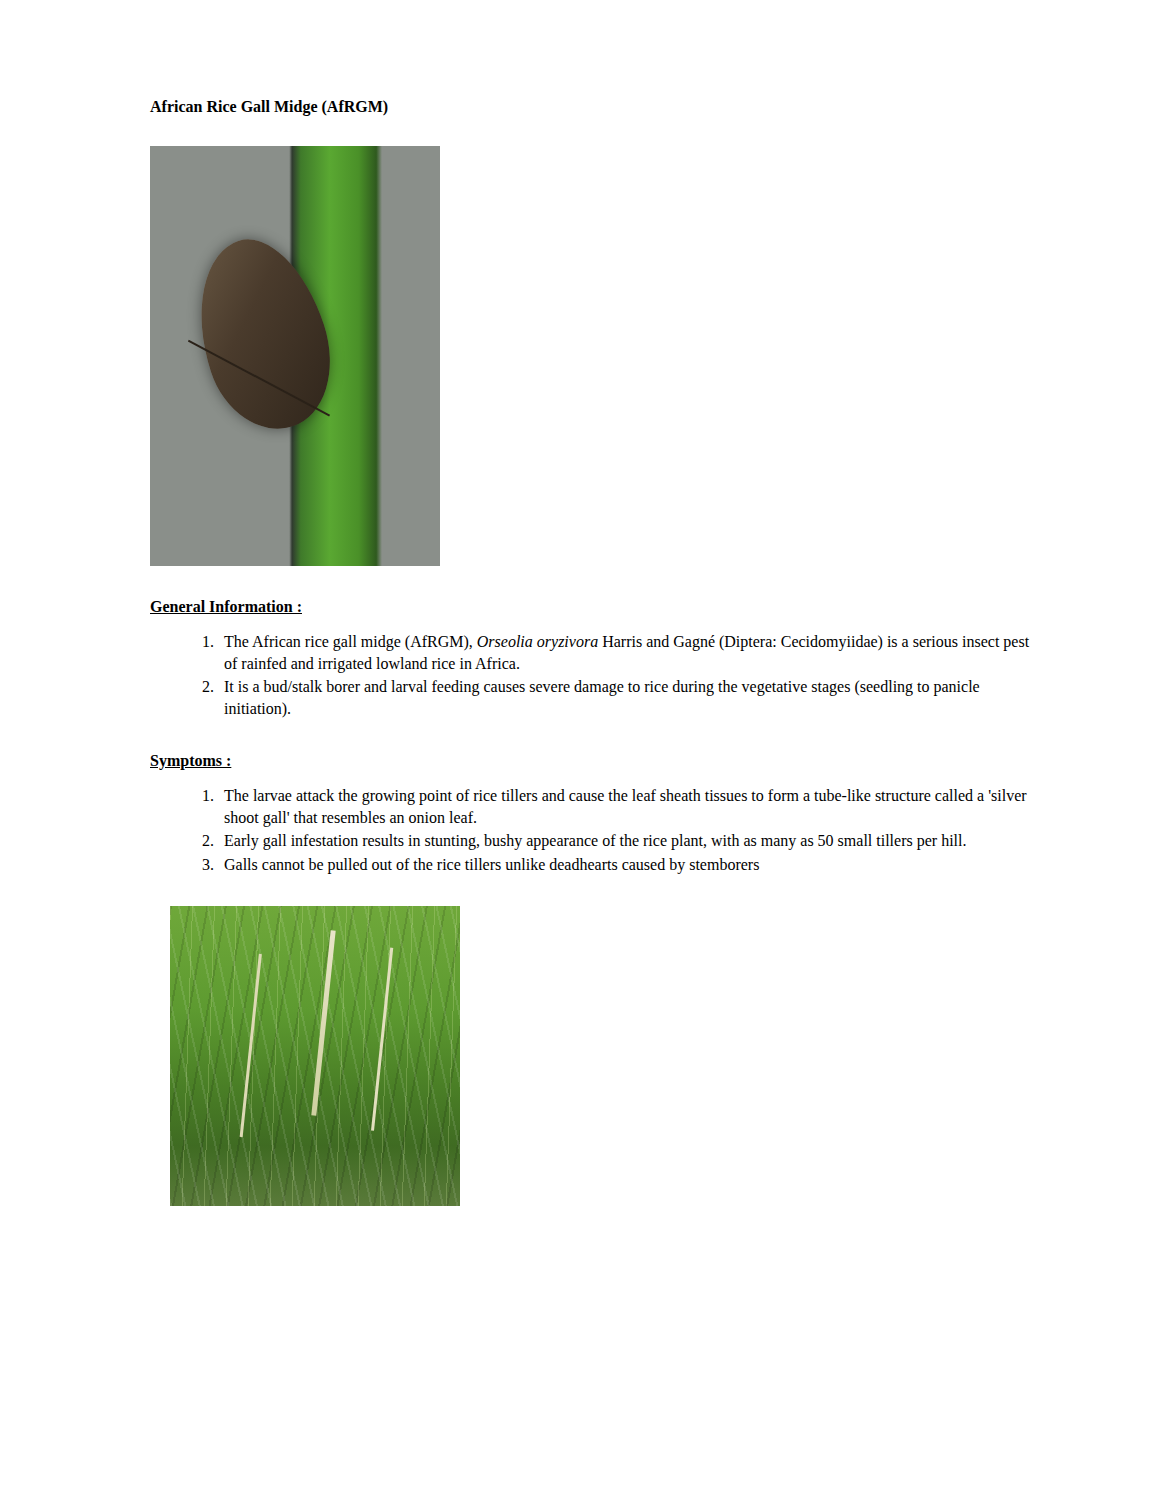African Rice Gall Midge (AfRGM)
General Information :
The African rice gall midge (AfRGM), Orseolia oryzivora Harris and Gagné (Diptera: Cecidomyiidae) is a serious insect pest of rainfed and irrigated lowland rice in Africa.
It is a bud/stalk borer and larval feeding causes severe damage to rice during the vegetative stages (seedling to panicle initiation).
Symptoms :
The larvae attack the growing point of rice tillers and cause the leaf sheath tissues to form a tube-like structure called a 'silver shoot gall' that resembles an onion leaf.
Early gall infestation results in stunting, bushy appearance of the rice plant, with as many as 50 small tillers per hill.
Galls cannot be pulled out of the rice tillers unlike deadhearts caused by stemborers